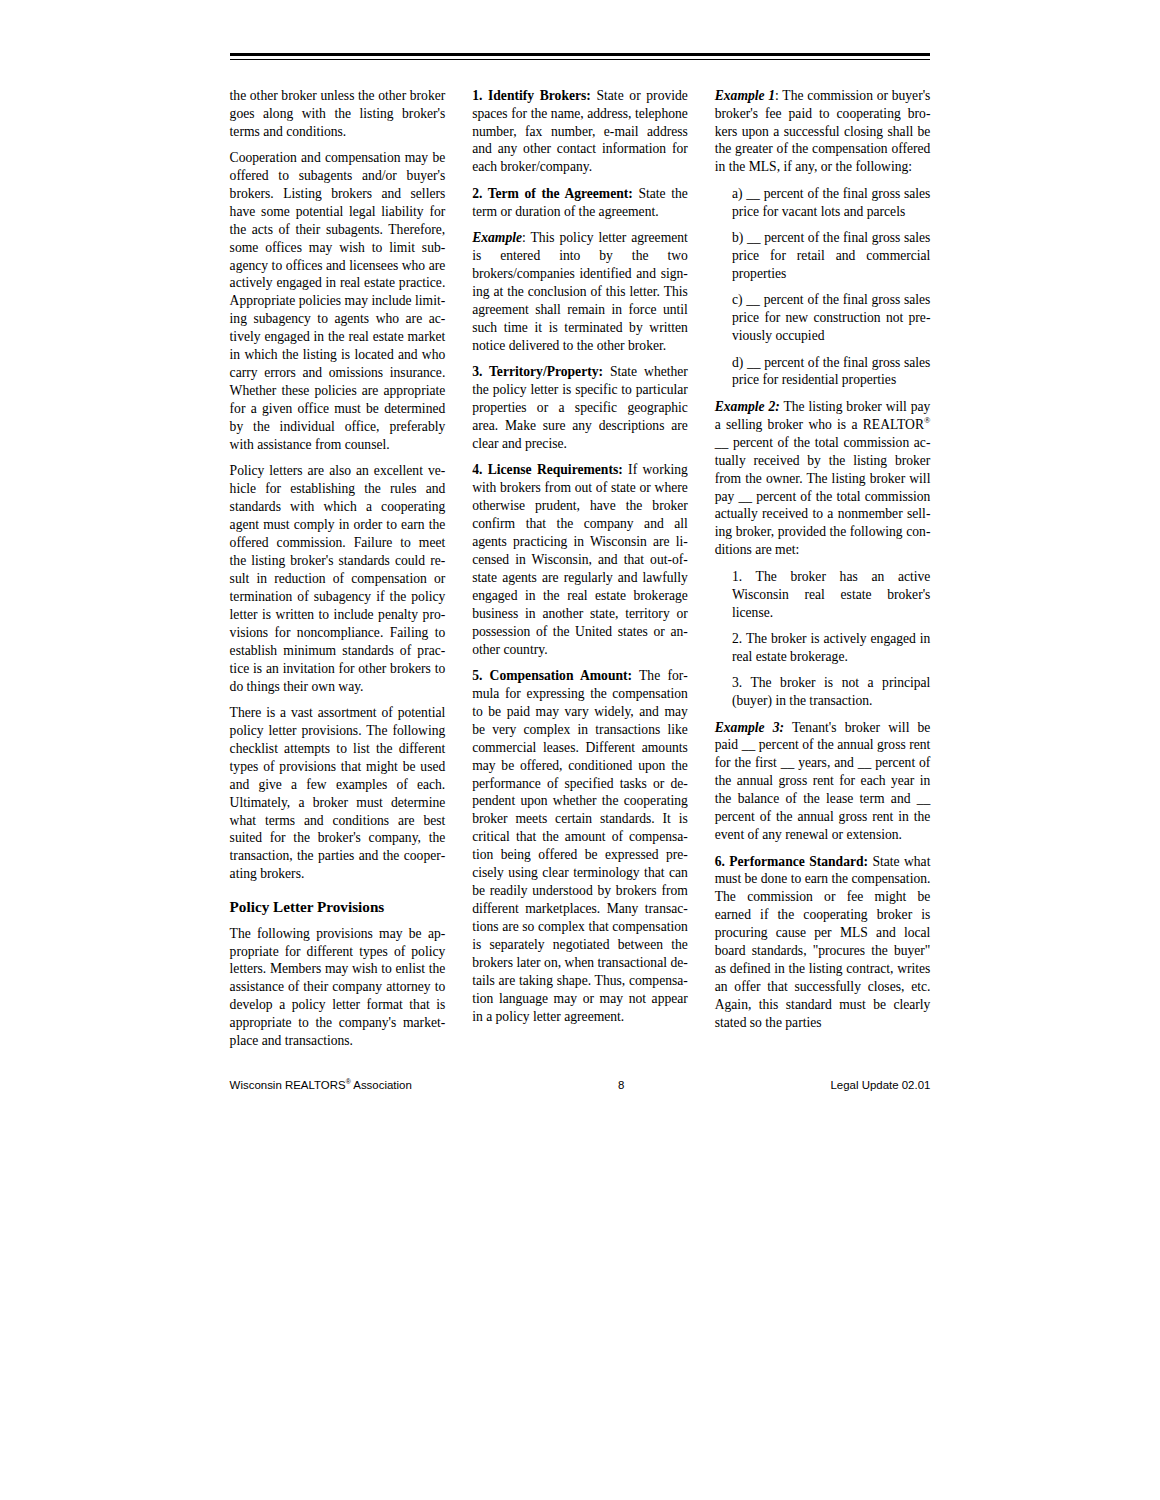the other broker unless the other broker goes along with the listing broker's terms and conditions.
Cooperation and compensation may be offered to subagents and/or buyer's brokers. Listing brokers and sellers have some potential legal liability for the acts of their subagents. Therefore, some offices may wish to limit subagency to offices and licensees who are actively engaged in real estate practice. Appropriate policies may include limiting subagency to agents who are actively engaged in the real estate market in which the listing is located and who carry errors and omissions insurance. Whether these policies are appropriate for a given office must be determined by the individual office, preferably with assistance from counsel.
Policy letters are also an excellent vehicle for establishing the rules and standards with which a cooperating agent must comply in order to earn the offered commission. Failure to meet the listing broker's standards could result in reduction of compensation or termination of subagency if the policy letter is written to include penalty provisions for noncompliance. Failing to establish minimum standards of practice is an invitation for other brokers to do things their own way.
There is a vast assortment of potential policy letter provisions. The following checklist attempts to list the different types of provisions that might be used and give a few examples of each. Ultimately, a broker must determine what terms and conditions are best suited for the broker's company, the transaction, the parties and the cooperating brokers.
Policy Letter Provisions
The following provisions may be appropriate for different types of policy letters. Members may wish to enlist the assistance of their company attorney to develop a policy letter format that is appropriate to the company's marketplace and transactions.
1. Identify Brokers: State or provide spaces for the name, address, telephone number, fax number, e-mail address and any other contact information for each broker/company.
2. Term of the Agreement: State the term or duration of the agreement.
Example: This policy letter agreement is entered into by the two brokers/companies identified and signing at the conclusion of this letter. This agreement shall remain in force until such time it is terminated by written notice delivered to the other broker.
3. Territory/Property: State whether the policy letter is specific to particular properties or a specific geographic area. Make sure any descriptions are clear and precise.
4. License Requirements: If working with brokers from out of state or where otherwise prudent, have the broker confirm that the company and all agents practicing in Wisconsin are licensed in Wisconsin, and that out-of-state agents are regularly and lawfully engaged in the real estate brokerage business in another state, territory or possession of the United states or another country.
5. Compensation Amount: The formula for expressing the compensation to be paid may vary widely, and may be very complex in transactions like commercial leases. Different amounts may be offered, conditioned upon the performance of specified tasks or dependent upon whether the cooperating broker meets certain standards. It is critical that the amount of compensation being offered be expressed precisely using clear terminology that can be readily understood by brokers from different marketplaces. Many transactions are so complex that compensation is separately negotiated between the brokers later on, when transactional details are taking shape. Thus, compensation language may or may not appear in a policy letter agreement.
Example 1: The commission or buyer's broker's fee paid to cooperating brokers upon a successful closing shall be the greater of the compensation offered in the MLS, if any, or the following:
a) __ percent of the final gross sales price for vacant lots and parcels
b) __ percent of the final gross sales price for retail and commercial properties
c) __ percent of the final gross sales price for new construction not previously occupied
d) __ percent of the final gross sales price for residential properties
Example 2: The listing broker will pay a selling broker who is a REALTOR® __ percent of the total commission actually received by the listing broker from the owner. The listing broker will pay __ percent of the total commission actually received to a nonmember selling broker, provided the following conditions are met:
1. The broker has an active Wisconsin real estate broker's license.
2. The broker is actively engaged in real estate brokerage.
3. The broker is not a principal (buyer) in the transaction.
Example 3: Tenant's broker will be paid __ percent of the annual gross rent for the first __ years, and __ percent of the annual gross rent for each year in the balance of the lease term and __ percent of the annual gross rent in the event of any renewal or extension.
6. Performance Standard: State what must be done to earn the compensation. The commission or fee might be earned if the cooperating broker is procuring cause per MLS and local board standards, "procures the buyer" as defined in the listing contract, writes an offer that successfully closes, etc. Again, this standard must be clearly stated so the parties
Wisconsin REALTORS® Association
8
Legal Update 02.01